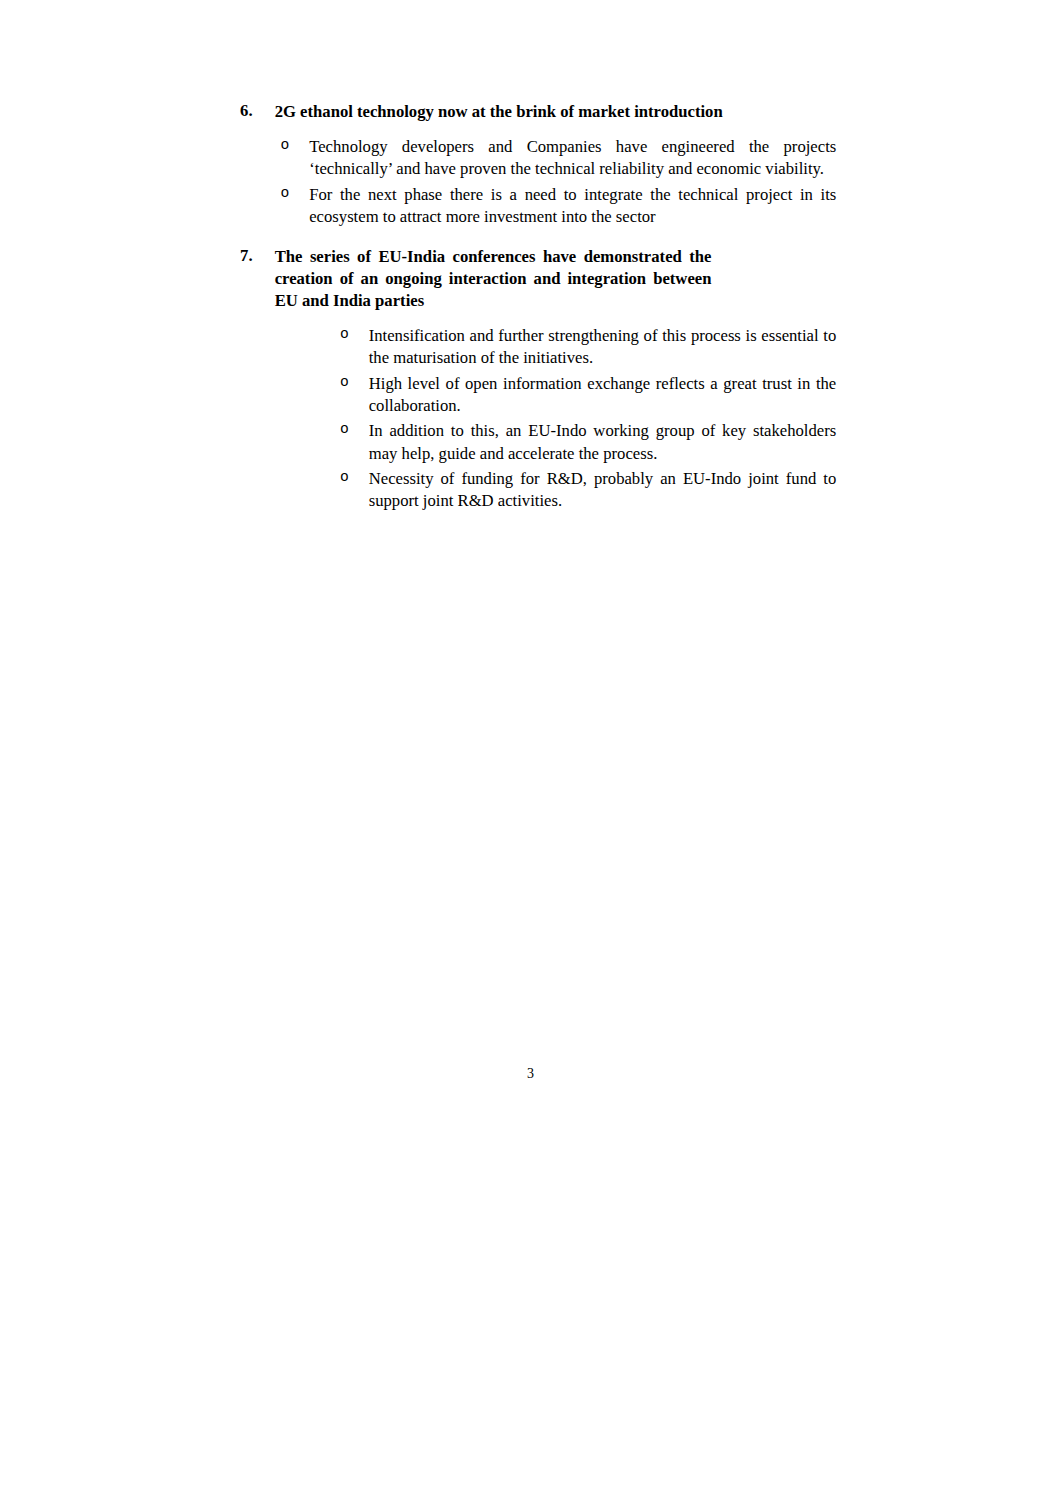2G ethanol technology now at the brink of market introduction
Technology developers and Companies have engineered the projects ‘technically’ and have proven the technical reliability and economic viability.
For the next phase there is a need to integrate the technical project in its ecosystem to attract more investment into the sector
The series of EU-India conferences have demonstrated the creation of an ongoing interaction and integration between EU and India parties
Intensification and further strengthening of this process is essential to the maturisation of the initiatives.
High level of open information exchange reflects a great trust in the collaboration.
In addition to this, an EU-Indo working group of key stakeholders may help, guide and accelerate the process.
Necessity of funding for R&D, probably an EU-Indo joint fund to support joint R&D activities.
3